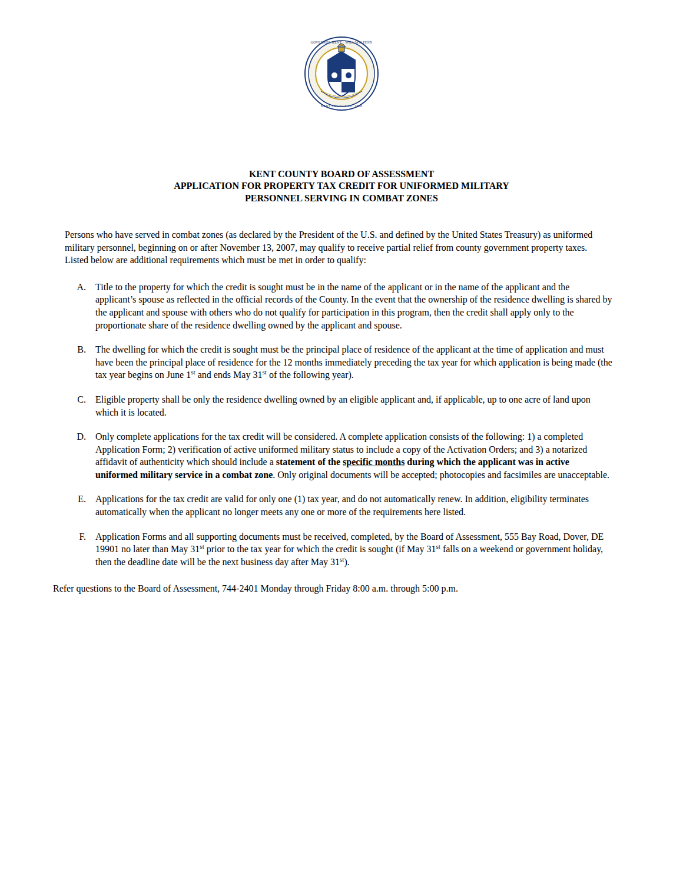GOVERNOR KENT · WILLIAM PENN KENT COUNTY est. 1680
Kent County Board of Assessment
Application for Property Tax Credit for Uniformed Military
Personnel Serving in Combat Zones
Persons who have served in combat zones (as declared by the President of the U.S. and defined by the United States Treasury) as uniformed military personnel, beginning on or after November 13, 2007, may qualify to receive partial relief from county government property taxes. Listed below are additional requirements which must be met in order to qualify:
Title to the property for which the credit is sought must be in the name of the applicant or in the name of the applicant and the applicant’s spouse as reflected in the official records of the County. In the event that the ownership of the residence dwelling is shared by the applicant and spouse with others who do not qualify for participation in this program, then the credit shall apply only to the proportionate share of the residence dwelling owned by the applicant and spouse.
The dwelling for which the credit is sought must be the principal place of residence of the applicant at the time of application and must have been the principal place of residence for the 12 months immediately preceding the tax year for which application is being made (the tax year begins on June 1st and ends May 31st of the following year).
Eligible property shall be only the residence dwelling owned by an eligible applicant and, if applicable, up to one acre of land upon which it is located.
Only complete applications for the tax credit will be considered. A complete application consists of the following: 1) a completed Application Form; 2) verification of active uniformed military status to include a copy of the Activation Orders; and 3) a notarized affidavit of authenticity which should include a statement of the specific months during which the applicant was in active uniformed military service in a combat zone. Only original documents will be accepted; photocopies and facsimiles are unacceptable.
Applications for the tax credit are valid for only one (1) tax year, and do not automatically renew. In addition, eligibility terminates automatically when the applicant no longer meets any one or more of the requirements here listed.
Application Forms and all supporting documents must be received, completed, by the Board of Assessment, 555 Bay Road, Dover, DE 19901 no later than May 31st prior to the tax year for which the credit is sought (if May 31st falls on a weekend or government holiday, then the deadline date will be the next business day after May 31st).
Refer questions to the Board of Assessment, 744-2401 Monday through Friday 8:00 a.m. through 5:00 p.m.